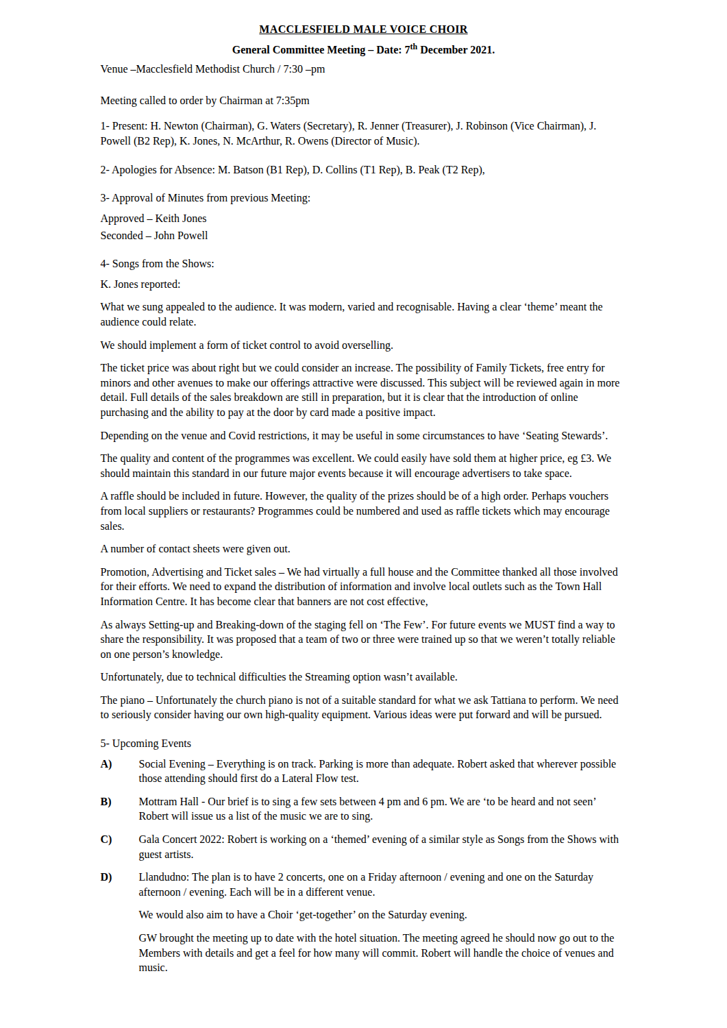MACCLESFIELD MALE VOICE CHOIR
General Committee Meeting – Date: 7th December 2021.
Venue –Macclesfield Methodist Church / 7:30 –pm
Meeting called to order by Chairman at 7:35pm
1- Present: H. Newton (Chairman), G. Waters (Secretary), R. Jenner (Treasurer), J. Robinson (Vice Chairman), J. Powell (B2 Rep), K. Jones, N. McArthur, R. Owens (Director of Music).
2- Apologies for Absence: M. Batson (B1 Rep), D. Collins (T1 Rep), B. Peak (T2 Rep),
3- Approval of Minutes from previous Meeting:
Approved – Keith Jones
Seconded – John Powell
4- Songs from the Shows:
K. Jones reported:
What we sung appealed to the audience. It was modern, varied and recognisable. Having a clear ‘theme’ meant the audience could relate.
We should implement a form of ticket control to avoid overselling.
The ticket price was about right but we could consider an increase. The possibility of Family Tickets, free entry for minors and other avenues to make our offerings attractive were discussed. This subject will be reviewed again in more detail. Full details of the sales breakdown are still in preparation, but it is clear that the introduction of online purchasing and the ability to pay at the door by card made a positive impact.
Depending on the venue and Covid restrictions, it may be useful in some circumstances to have ‘Seating Stewards’.
The quality and content of the programmes was excellent. We could easily have sold them at higher price, eg £3. We should maintain this standard in our future major events because it will encourage advertisers to take space.
A raffle should be included in future. However, the quality of the prizes should be of a high order. Perhaps vouchers from local suppliers or restaurants? Programmes could be numbered and used as raffle tickets which may encourage sales.
A number of contact sheets were given out.
Promotion, Advertising and Ticket sales – We had virtually a full house and the Committee thanked all those involved for their efforts. We need to expand the distribution of information and involve local outlets such as the Town Hall Information Centre. It has become clear that banners are not cost effective,
As always Setting-up and Breaking-down of the staging fell on ‘The Few’. For future events we MUST find a way to share the responsibility. It was proposed that a team of two or three were trained up so that we weren’t totally reliable on one person’s knowledge.
Unfortunately, due to technical difficulties the Streaming option wasn’t available.
The piano – Unfortunately the church piano is not of a suitable standard for what we ask Tattiana to perform. We need to seriously consider having our own high-quality equipment. Various ideas were put forward and will be pursued.
5- Upcoming Events
A)
Social Evening – Everything is on track. Parking is more than adequate. Robert asked that wherever possible those attending should first do a Lateral Flow test.
B)
Mottram Hall - Our brief is to sing a few sets between 4 pm and 6 pm. We are ‘to be heard and not seen’ Robert will issue us a list of the music we are to sing.
C)
Gala Concert 2022: Robert is working on a ‘themed’ evening of a similar style as Songs from the Shows with guest artists.
D)
Llandudno: The plan is to have 2 concerts, one on a Friday afternoon / evening and one on the Saturday afternoon / evening. Each will be in a different venue.
We would also aim to have a Choir ‘get-together’ on the Saturday evening.
GW brought the meeting up to date with the hotel situation. The meeting agreed he should now go out to the Members with details and get a feel for how many will commit. Robert will handle the choice of venues and music.